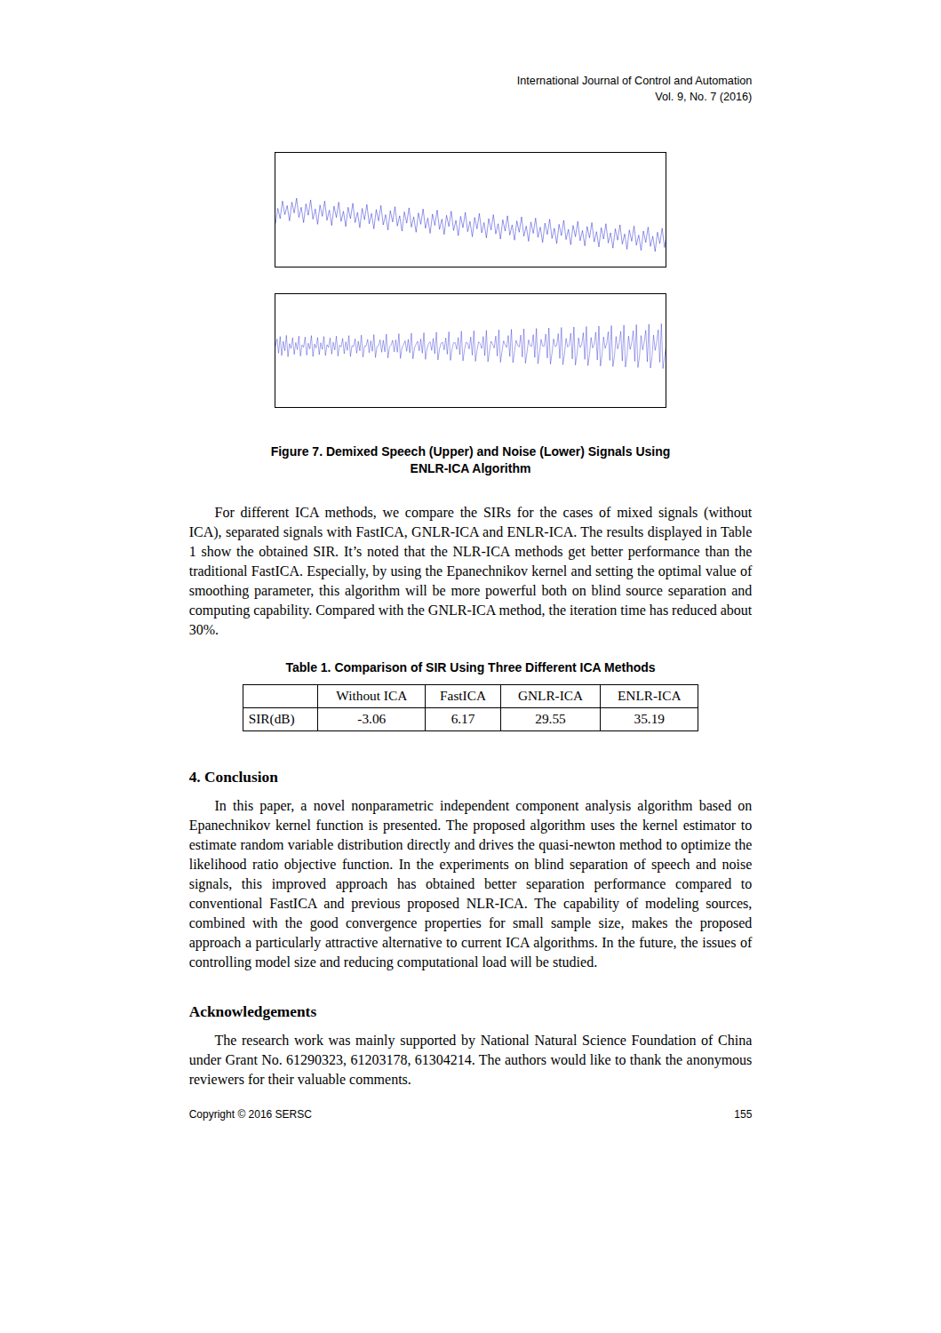International Journal of Control and Automation
Vol. 9, No. 7 (2016)
4 2 0 -2 -4
0 100 200 300 400 500 600 700 800 900 1000
4 2 0 -2 -4
0 100 200 300 400 500 600 700 800 900 1000
Figure 7. Demixed Speech (Upper) and Noise (Lower) Signals Using
ENLR-ICA Algorithm
For different ICA methods, we compare the SIRs for the cases of mixed signals (without ICA), separated signals with FastICA, GNLR-ICA and ENLR-ICA. The results displayed in Table 1 show the obtained SIR. It’s noted that the NLR-ICA methods get better performance than the traditional FastICA. Especially, by using the Epanechnikov kernel and setting the optimal value of smoothing parameter, this algorithm will be more powerful both on blind source separation and computing capability. Compared with the GNLR-ICA method, the iteration time has reduced about 30%.
Table 1. Comparison of SIR Using Three Different ICA Methods
| | Without ICA | FastICA | GNLR-ICA | ENLR-ICA |
| SIR(dB) | -3.06 | 6.17 | 29.55 | 35.19 |
4. Conclusion
In this paper, a novel nonparametric independent component analysis algorithm based on Epanechnikov kernel function is presented. The proposed algorithm uses the kernel estimator to estimate random variable distribution directly and drives the quasi-newton method to optimize the likelihood ratio objective function. In the experiments on blind separation of speech and noise signals, this improved approach has obtained better separation performance compared to conventional FastICA and previous proposed NLR-ICA. The capability of modeling sources, combined with the good convergence properties for small sample size, makes the proposed approach a particularly attractive alternative to current ICA algorithms. In the future, the issues of controlling model size and reducing computational load will be studied.
Acknowledgements
The research work was mainly supported by National Natural Science Foundation of China under Grant No. 61290323, 61203178, 61304214. The authors would like to thank the anonymous reviewers for their valuable comments.
Copyright © 2016 SERSC
155